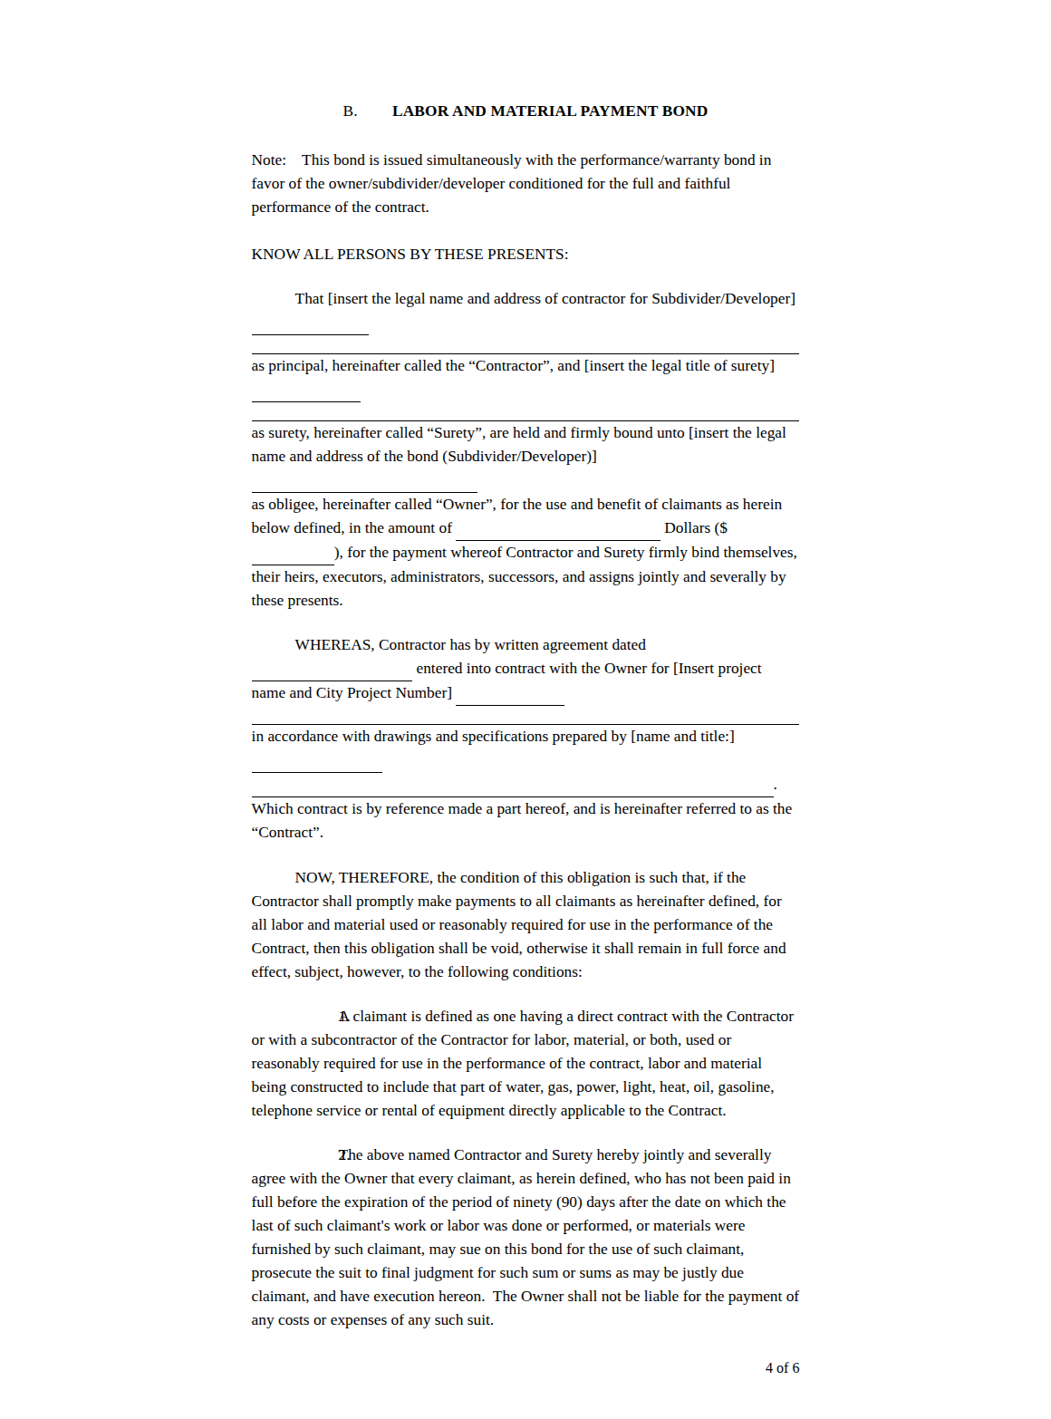B. LABOR AND MATERIAL PAYMENT BOND
Note: This bond is issued simultaneously with the performance/warranty bond in favor of the owner/subdivider/developer conditioned for the full and faithful performance of the contract.
KNOW ALL PERSONS BY THESE PRESENTS:
That [insert the legal name and address of contractor for Subdivider/Developer] as principal, hereinafter called the “Contractor”, and [insert the legal title of surety] as surety, hereinafter called “Surety”, are held and firmly bound unto [insert the legal name and address of the bond (Subdivider/Developer)]
as obligee, hereinafter called “Owner”, for the use and benefit of claimants as herein below defined, in the amount of Dollars ($ ), for the payment whereof Contractor and Surety firmly bind themselves, their heirs, executors, administrators, successors, and assigns jointly and severally by these presents.
WHEREAS, Contractor has by written agreement dated entered into contract with the Owner for [Insert project name and City Project Number] in accordance with drawings and specifications prepared by [name and title:]
. Which contract is by reference made a part hereof, and is hereinafter referred to as the “Contract”.
NOW, THEREFORE, the condition of this obligation is such that, if the Contractor shall promptly make payments to all claimants as hereinafter defined, for all labor and material used or reasonably required for use in the performance of the Contract, then this obligation shall be void, otherwise it shall remain in full force and effect, subject, however, to the following conditions:
1. A claimant is defined as one having a direct contract with the Contractor or with a subcontractor of the Contractor for labor, material, or both, used or reasonably required for use in the performance of the contract, labor and material being constructed to include that part of water, gas, power, light, heat, oil, gasoline, telephone service or rental of equipment directly applicable to the Contract.
2. The above named Contractor and Surety hereby jointly and severally agree with the Owner that every claimant, as herein defined, who has not been paid in full before the expiration of the period of ninety (90) days after the date on which the last of such claimant's work or labor was done or performed, or materials were furnished by such claimant, may sue on this bond for the use of such claimant, prosecute the suit to final judgment for such sum or sums as may be justly due claimant, and have execution hereon. The Owner shall not be liable for the payment of any costs or expenses of any such suit.
4 of 6